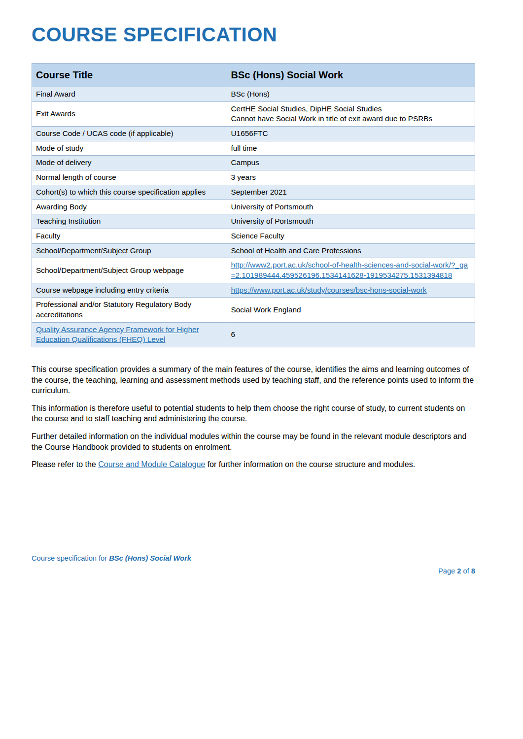COURSE SPECIFICATION
| Course Title | BSc (Hons) Social Work |
| Final Award | BSc (Hons) |
| Exit Awards | CertHE Social Studies, DipHE Social Studies Cannot have Social Work in title of exit award due to PSRBs |
| Course Code / UCAS code (if applicable) | U1656FTC |
| Mode of study | full time |
| Mode of delivery | Campus |
| Normal length of course | 3 years |
| Cohort(s) to which this course specification applies | September 2021 |
| Awarding Body | University of Portsmouth |
| Teaching Institution | University of Portsmouth |
| Faculty | Science Faculty |
| School/Department/Subject Group | School of Health and Care Professions |
| School/Department/Subject Group webpage | http://www2.port.ac.uk/school-of-health-sciences-and-social-work/?_ga=2.101989444.459526196.1534141628-1919534275.1531394818 |
| Course webpage including entry criteria | https://www.port.ac.uk/study/courses/bsc-hons-social-work |
| Professional and/or Statutory Regulatory Body accreditations | Social Work England |
| Quality Assurance Agency Framework for Higher Education Qualifications (FHEQ) Level | 6 |
This course specification provides a summary of the main features of the course, identifies the aims and learning outcomes of the course, the teaching, learning and assessment methods used by teaching staff, and the reference points used to inform the curriculum.
This information is therefore useful to potential students to help them choose the right course of study, to current students on the course and to staff teaching and administering the course.
Further detailed information on the individual modules within the course may be found in the relevant module descriptors and the Course Handbook provided to students on enrolment.
Please refer to the Course and Module Catalogue for further information on the course structure and modules.
Course specification for BSc (Hons) Social Work
Page 2 of 8